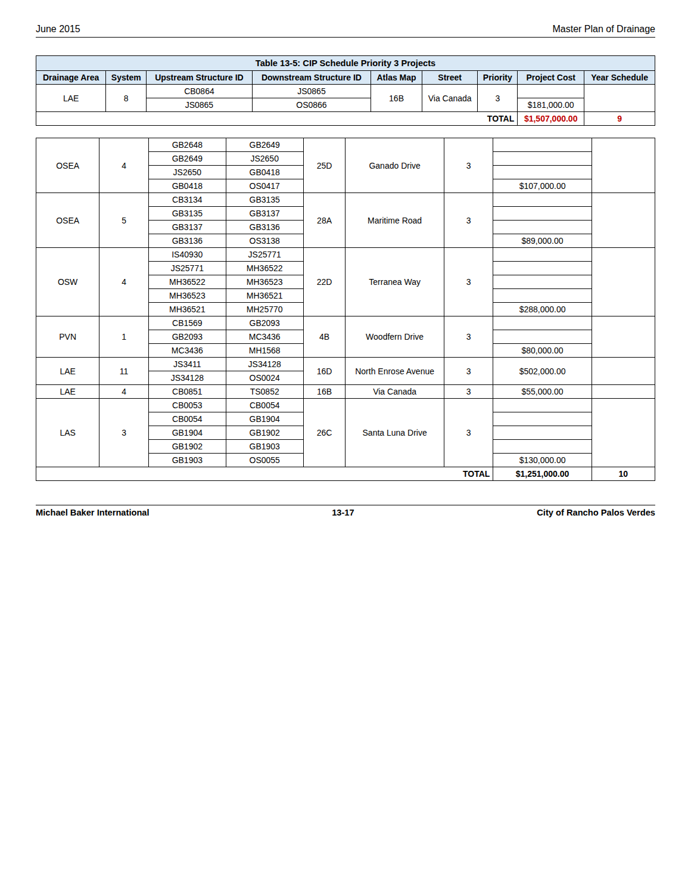June 2015 Master Plan of Drainage
Table 13-5: CIP Schedule Priority 3 Projects
| Drainage Area | System | Upstream Structure ID | Downstream Structure ID | Atlas Map | Street | Priority | Project Cost | Year Schedule |
| --- | --- | --- | --- | --- | --- | --- | --- | --- |
| LAE | 8 | CB0864 | JS0865 | 16B | Via Canada | 3 | | |
| JS0865 | OS0866 | $181,000.00 |
| TOTAL | $1,507,000.00 | 9 |
| OSEA | 4 | GB2648 | GB2649 | 25D | Ganado Drive | 3 | | |
| GB2649 | JS2650 | |
| JS2650 | GB0418 | |
| GB0418 | OS0417 | $107,000.00 |
| OSEA | 5 | CB3134 | GB3135 | 28A | Maritime Road | 3 | | |
| GB3135 | GB3137 | |
| GB3137 | GB3136 | |
| GB3136 | OS3138 | $89,000.00 |
| OSW | 4 | IS40930 | JS25771 | 22D | Terranea Way | 3 | | |
| JS25771 | MH36522 | |
| MH36522 | MH36523 | |
| MH36523 | MH36521 | |
| MH36521 | MH25770 | $288,000.00 |
| PVN | 1 | CB1569 | GB2093 | 4B | Woodfern Drive | 3 | | |
| GB2093 | MC3436 | |
| MC3436 | MH1568 | $80,000.00 |
| LAE | 11 | JS3411 | JS34128 | 16D | North Enrose Avenue | 3 | $502,000.00 | |
| JS34128 | OS0024 |
| LAE | 4 | CB0851 | TS0852 | 16B | Via Canada | 3 | $55,000.00 | |
| LAS | 3 | CB0053 | CB0054 | 26C | Santa Luna Drive | 3 | | |
| CB0054 | GB1904 | |
| GB1904 | GB1902 | |
| GB1902 | GB1903 | |
| GB1903 | OS0055 | $130,000.00 |
| TOTAL | $1,251,000.00 | 10 |
Michael Baker International 13-17 City of Rancho Palos Verdes